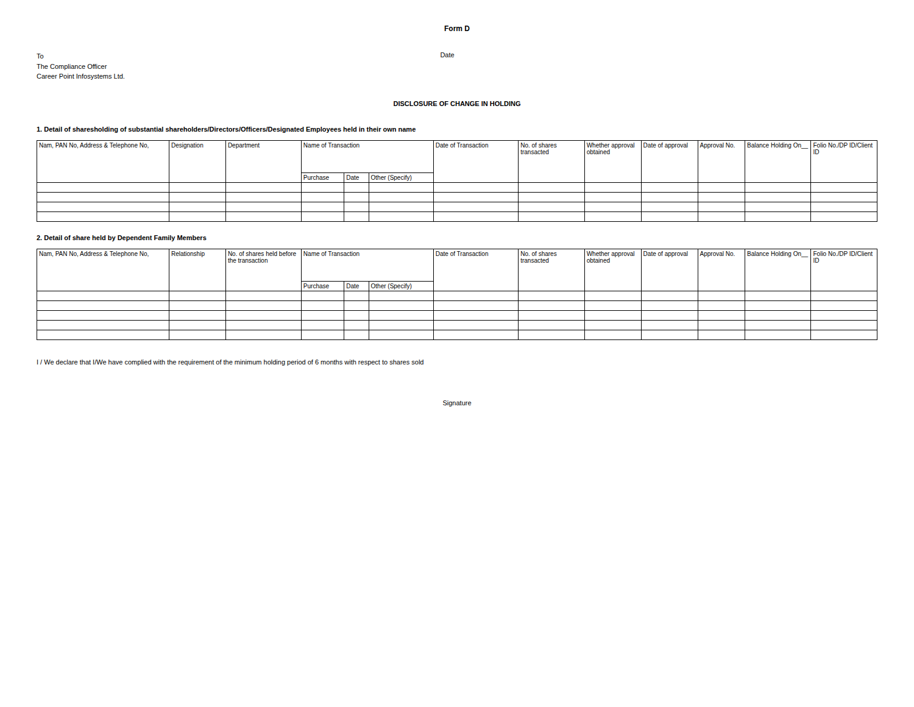Form D
To
The Compliance Officer
Career Point Infosystems Ltd.
Date
DISCLOSURE OF CHANGE IN HOLDING
1. Detail of sharesholding of substantial shareholders/Directors/Officers/Designated Employees held in their own name
| Nam, PAN No, Address & Telephone No, | Designation | Department | Name of Transaction | Date of Transaction | No. of shares transacted | Whether approval obtained | Date of approval | Approval No. | Balance Holding On__ | Folio No./DP ID/Client ID |
| --- | --- | --- | --- | --- | --- | --- | --- | --- | --- | --- |
| Purchase | Date | Other (Specify) |
2. Detail of share held by Dependent Family Members
| Nam, PAN No, Address & Telephone No, | Relationship | No. of shares held before the transaction | Name of Transaction | Date of Transaction | No. of shares transacted | Whether approval obtained | Date of approval | Approval No. | Balance Holding On__ | Folio No./DP ID/Client ID |
| --- | --- | --- | --- | --- | --- | --- | --- | --- | --- | --- |
| Purchase | Date | Other (Specify) |
I / We declare that I/We have complied with the requirement of the minimum holding period of 6 months with respect to shares sold
Signature